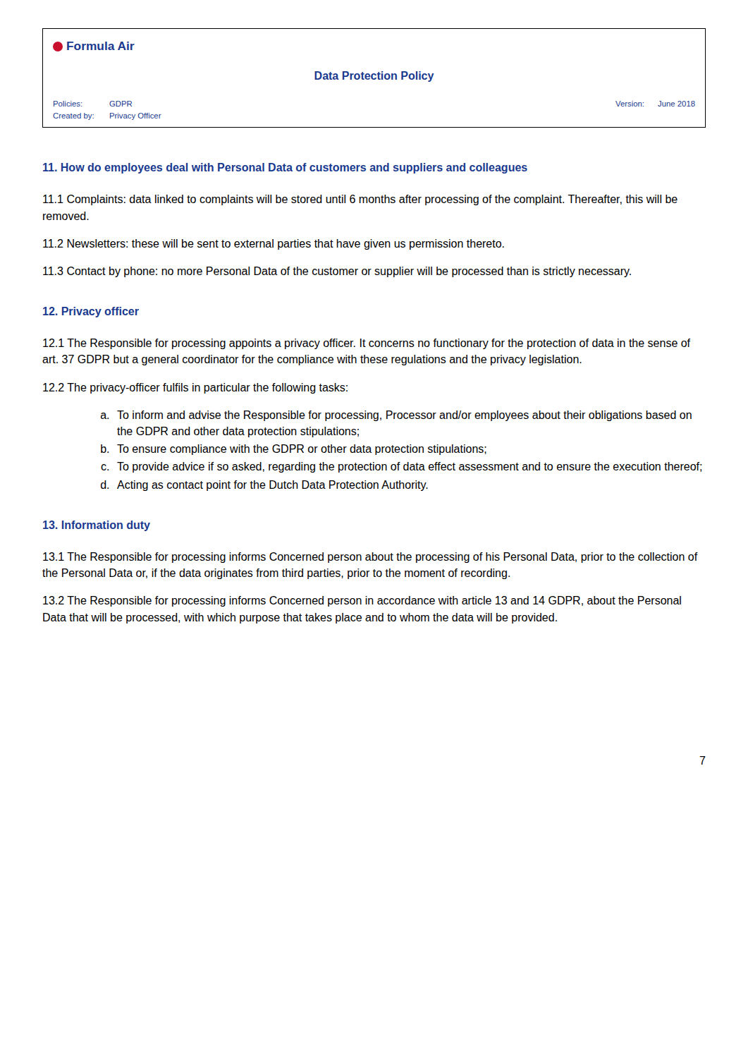Formula Air
Data Protection Policy
Policies: GDPR
Created by: Privacy Officer
Version: June 2018
11. How do employees deal with Personal Data of customers and suppliers and colleagues
11.1 Complaints: data linked to complaints will be stored until 6 months after processing of the complaint. Thereafter, this will be removed.
11.2 Newsletters: these will be sent to external parties that have given us permission thereto.
11.3 Contact by phone: no more Personal Data of the customer or supplier will be processed than is strictly necessary.
12. Privacy officer
12.1 The Responsible for processing appoints a privacy officer. It concerns no functionary for the protection of data in the sense of art. 37 GDPR but a general coordinator for the compliance with these regulations and the privacy legislation.
12.2 The privacy-officer fulfils in particular the following tasks:
To inform and advise the Responsible for processing, Processor and/or employees about their obligations based on the GDPR and other data protection stipulations;
To ensure compliance with the GDPR or other data protection stipulations;
To provide advice if so asked, regarding the protection of data effect assessment and to ensure the execution thereof;
Acting as contact point for the Dutch Data Protection Authority.
13. Information duty
13.1 The Responsible for processing informs Concerned person about the processing of his Personal Data, prior to the collection of the Personal Data or, if the data originates from third parties, prior to the moment of recording.
13.2 The Responsible for processing informs Concerned person in accordance with article 13 and 14 GDPR, about the Personal Data that will be processed, with which purpose that takes place and to whom the data will be provided.
7